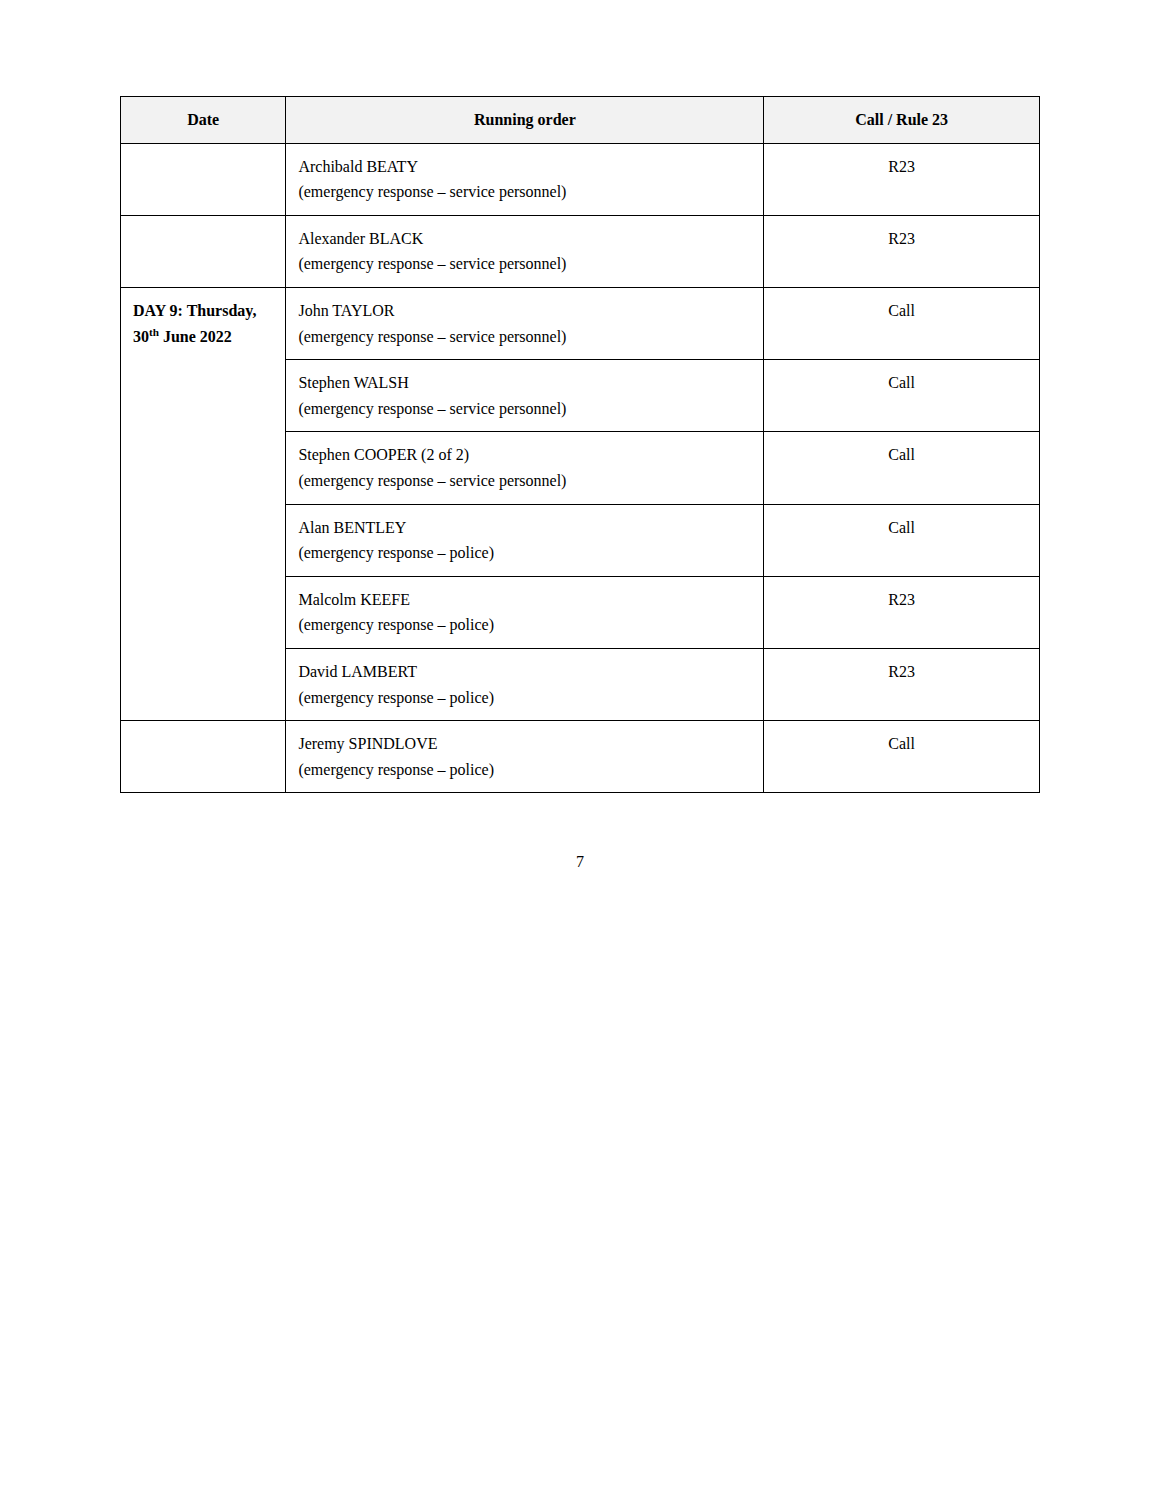| Date | Running order | Call / Rule 23 |
| --- | --- | --- |
| | Archibald BEATY (emergency response – service personnel) | R23 |
| | Alexander BLACK (emergency response – service personnel) | R23 |
| DAY 9: Thursday, 30 th June 2022 | John TAYLOR (emergency response – service personnel) | Call |
| Stephen WALSH (emergency response – service personnel) | Call |
| Stephen COOPER (2 of 2) (emergency response – service personnel) | Call |
| Alan BENTLEY (emergency response – police) | Call |
| Malcolm KEEFE (emergency response – police) | R23 |
| David LAMBERT (emergency response – police) | R23 |
| | Jeremy SPINDLOVE (emergency response – police) | Call |
7